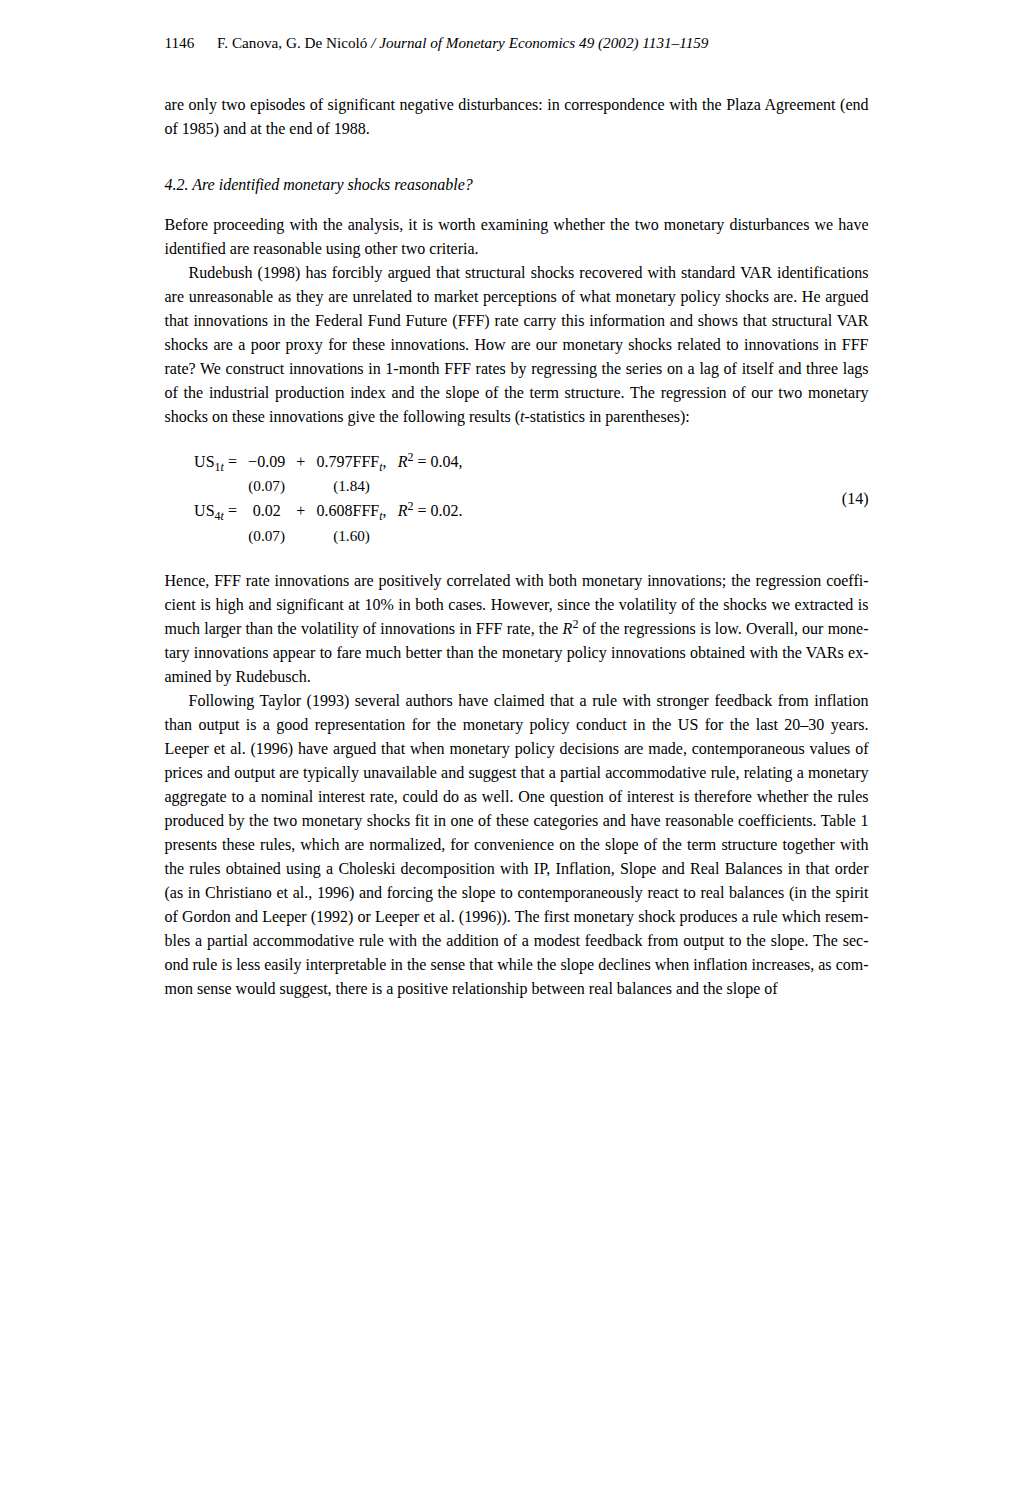1146 F. Canova, G. De Nicoló / Journal of Monetary Economics 49 (2002) 1131–1159
are only two episodes of significant negative disturbances: in correspondence with the Plaza Agreement (end of 1985) and at the end of 1988.
4.2. Are identified monetary shocks reasonable?
Before proceeding with the analysis, it is worth examining whether the two monetary disturbances we have identified are reasonable using other two criteria.
Rudebush (1998) has forcibly argued that structural shocks recovered with standard VAR identifications are unreasonable as they are unrelated to market perceptions of what monetary policy shocks are. He argued that innovations in the Federal Fund Future (FFF) rate carry this information and shows that structural VAR shocks are a poor proxy for these innovations. How are our monetary shocks related to innovations in FFF rate? We construct innovations in 1-month FFF rates by regressing the series on a lag of itself and three lags of the industrial production index and the slope of the term structure. The regression of our two monetary shocks on these innovations give the following results (t-statistics in parentheses):
| US 1 t = | −0.09 | + | 0.797FFF t , | R 2 = 0.04, |
| | (0.07) | | (1.84) | |
| US 4 t = | 0.02 | + | 0.608FFF t , | R 2 = 0.02. |
| | (0.07) | | (1.60) | |
(14)
Hence, FFF rate innovations are positively correlated with both monetary innovations; the regression coefficient is high and significant at 10% in both cases. However, since the volatility of the shocks we extracted is much larger than the volatility of innovations in FFF rate, the R2 of the regressions is low. Overall, our monetary innovations appear to fare much better than the monetary policy innovations obtained with the VARs examined by Rudebusch.
Following Taylor (1993) several authors have claimed that a rule with stronger feedback from inflation than output is a good representation for the monetary policy conduct in the US for the last 20–30 years. Leeper et al. (1996) have argued that when monetary policy decisions are made, contemporaneous values of prices and output are typically unavailable and suggest that a partial accommodative rule, relating a monetary aggregate to a nominal interest rate, could do as well. One question of interest is therefore whether the rules produced by the two monetary shocks fit in one of these categories and have reasonable coefficients. Table 1 presents these rules, which are normalized, for convenience on the slope of the term structure together with the rules obtained using a Choleski decomposition with IP, Inflation, Slope and Real Balances in that order (as in Christiano et al., 1996) and forcing the slope to contemporaneously react to real balances (in the spirit of Gordon and Leeper (1992) or Leeper et al. (1996)). The first monetary shock produces a rule which resembles a partial accommodative rule with the addition of a modest feedback from output to the slope. The second rule is less easily interpretable in the sense that while the slope declines when inflation increases, as common sense would suggest, there is a positive relationship between real balances and the slope of